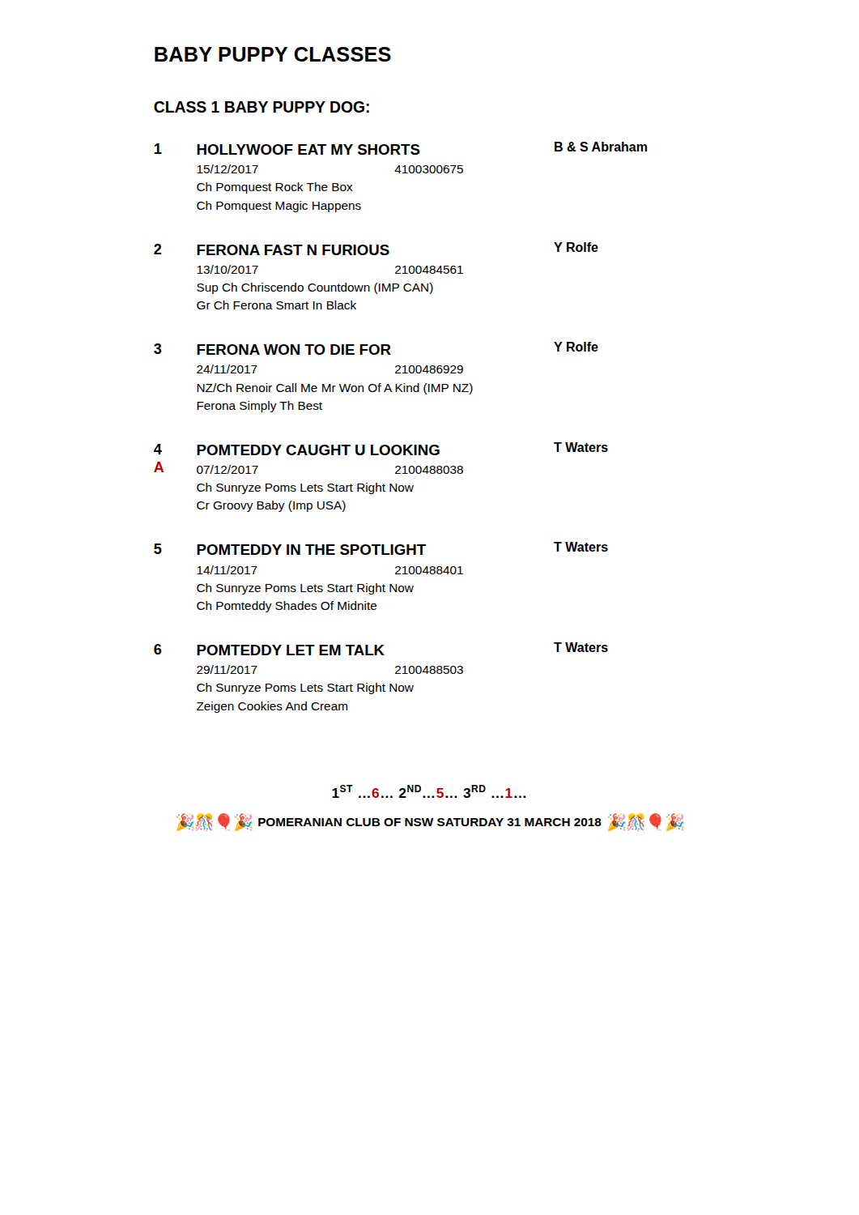BABY PUPPY CLASSES
CLASS 1 BABY PUPPY DOG:
| 1 | HOLLYWOOF EAT MY SHORTS 15/12/2017 4100300675 Ch Pomquest Rock The Box Ch Pomquest Magic Happens | B & S Abraham |
| 2 | FERONA FAST N FURIOUS 13/10/2017 2100484561 Sup Ch Chriscendo Countdown (IMP CAN) Gr Ch Ferona Smart In Black | Y Rolfe |
| 3 | FERONA WON TO DIE FOR 24/11/2017 2100486929 NZ/Ch Renoir Call Me Mr Won Of A Kind (IMP NZ) Ferona Simply Th Best | Y Rolfe |
| 4 A | POMTEDDY CAUGHT U LOOKING 07/12/2017 2100488038 Ch Sunryze Poms Lets Start Right Now Cr Groovy Baby (Imp USA) | T Waters |
| 5 | POMTEDDY IN THE SPOTLIGHT 14/11/2017 2100488401 Ch Sunryze Poms Lets Start Right Now Ch Pomteddy Shades Of Midnite | T Waters |
| 6 | POMTEDDY LET EM TALK 29/11/2017 2100488503 Ch Sunryze Poms Lets Start Right Now Zeigen Cookies And Cream | T Waters |
1ST …6… 2ND…5… 3RD …1…
🎉🎊🎈🎉POMERANIAN CLUB OF NSW SATURDAY 31 MARCH 2018🎉🎊🎈🎉